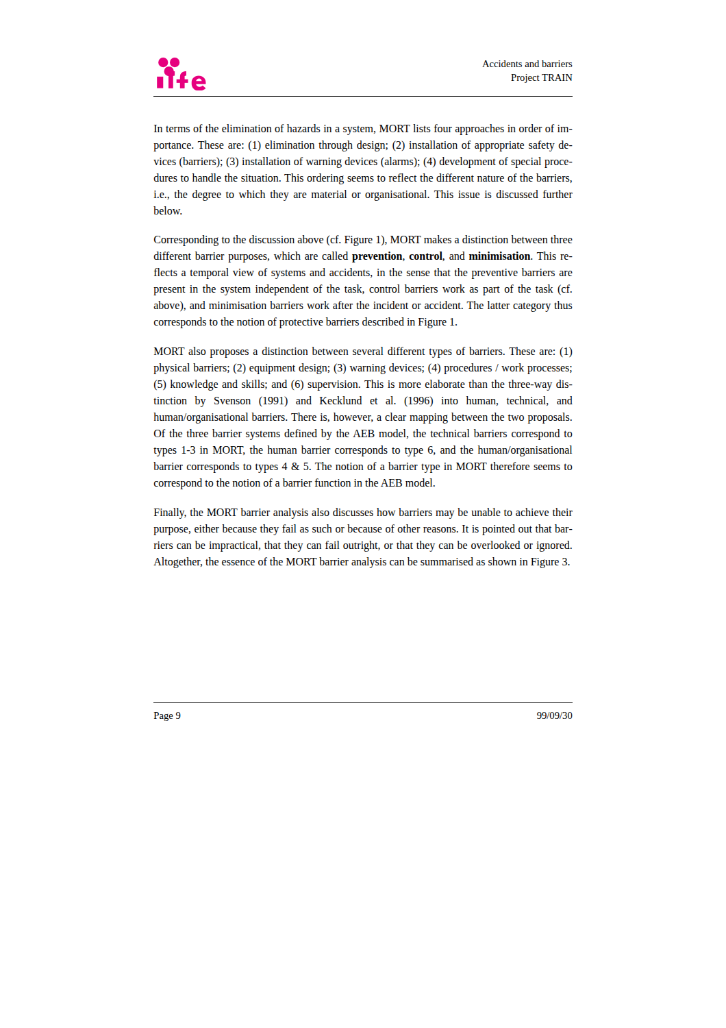Accidents and barriers
Project TRAIN
In terms of the elimination of hazards in a system, MORT lists four approaches in order of importance. These are: (1) elimination through design; (2) installation of appropriate safety devices (barriers); (3) installation of warning devices (alarms); (4) development of special procedures to handle the situation. This ordering seems to reflect the different nature of the barriers, i.e., the degree to which they are material or organisational. This issue is discussed further below.
Corresponding to the discussion above (cf. Figure 1), MORT makes a distinction between three different barrier purposes, which are called prevention, control, and minimisation. This reflects a temporal view of systems and accidents, in the sense that the preventive barriers are present in the system independent of the task, control barriers work as part of the task (cf. above), and minimisation barriers work after the incident or accident. The latter category thus corresponds to the notion of protective barriers described in Figure 1.
MORT also proposes a distinction between several different types of barriers. These are: (1) physical barriers; (2) equipment design; (3) warning devices; (4) procedures / work processes; (5) knowledge and skills; and (6) supervision. This is more elaborate than the three-way distinction by Svenson (1991) and Kecklund et al. (1996) into human, technical, and human/organisational barriers. There is, however, a clear mapping between the two proposals. Of the three barrier systems defined by the AEB model, the technical barriers correspond to types 1-3 in MORT, the human barrier corresponds to type 6, and the human/organisational barrier corresponds to types 4 & 5. The notion of a barrier type in MORT therefore seems to correspond to the notion of a barrier function in the AEB model.
Finally, the MORT barrier analysis also discusses how barriers may be unable to achieve their purpose, either because they fail as such or because of other reasons. It is pointed out that barriers can be impractical, that they can fail outright, or that they can be overlooked or ignored. Altogether, the essence of the MORT barrier analysis can be summarised as shown in Figure 3.
Page 9 99/09/30